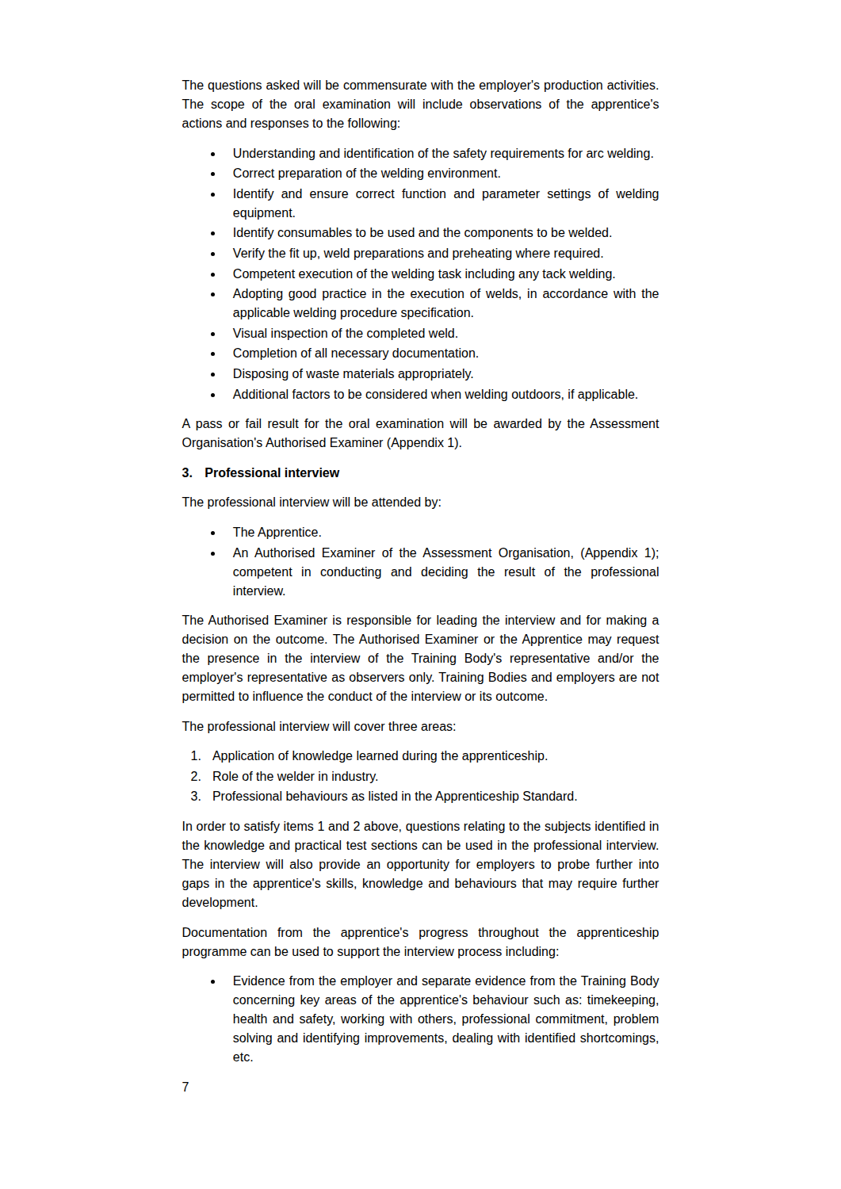The questions asked will be commensurate with the employer's production activities. The scope of the oral examination will include observations of the apprentice's actions and responses to the following:
Understanding and identification of the safety requirements for arc welding.
Correct preparation of the welding environment.
Identify and ensure correct function and parameter settings of welding equipment.
Identify consumables to be used and the components to be welded.
Verify the fit up, weld preparations and preheating where required.
Competent execution of the welding task including any tack welding.
Adopting good practice in the execution of welds, in accordance with the applicable welding procedure specification.
Visual inspection of the completed weld.
Completion of all necessary documentation.
Disposing of waste materials appropriately.
Additional factors to be considered when welding outdoors, if applicable.
A pass or fail result for the oral examination will be awarded by the Assessment Organisation's Authorised Examiner (Appendix 1).
3. Professional interview
The professional interview will be attended by:
The Apprentice.
An Authorised Examiner of the Assessment Organisation, (Appendix 1); competent in conducting and deciding the result of the professional interview.
The Authorised Examiner is responsible for leading the interview and for making a decision on the outcome. The Authorised Examiner or the Apprentice may request the presence in the interview of the Training Body's representative and/or the employer's representative as observers only. Training Bodies and employers are not permitted to influence the conduct of the interview or its outcome.
The professional interview will cover three areas:
Application of knowledge learned during the apprenticeship.
Role of the welder in industry.
Professional behaviours as listed in the Apprenticeship Standard.
In order to satisfy items 1 and 2 above, questions relating to the subjects identified in the knowledge and practical test sections can be used in the professional interview. The interview will also provide an opportunity for employers to probe further into gaps in the apprentice's skills, knowledge and behaviours that may require further development.
Documentation from the apprentice's progress throughout the apprenticeship programme can be used to support the interview process including:
Evidence from the employer and separate evidence from the Training Body concerning key areas of the apprentice's behaviour such as: timekeeping, health and safety, working with others, professional commitment, problem solving and identifying improvements, dealing with identified shortcomings, etc.
7